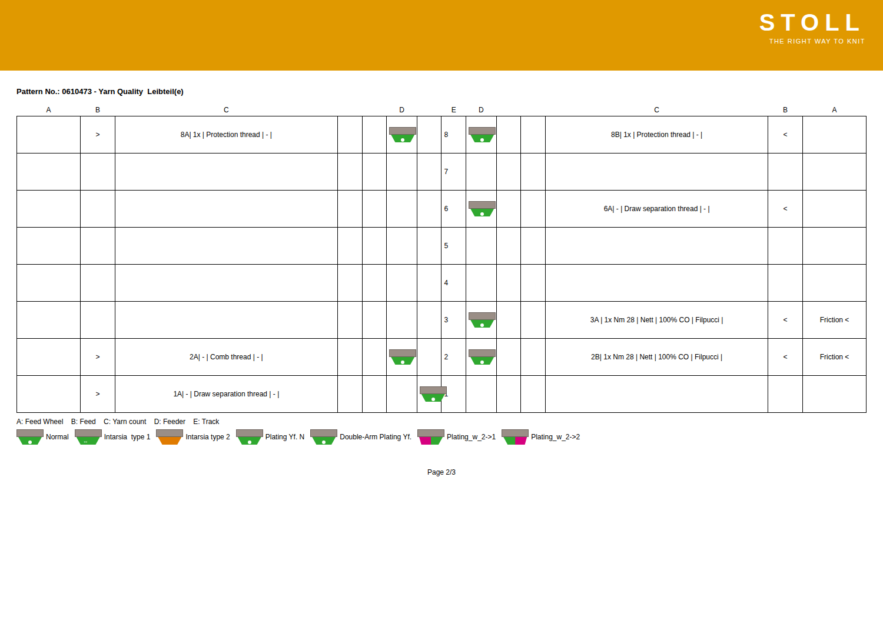STOLL
THE RIGHT WAY TO KNIT
Pattern No.: 0610473 - Yarn Quality Leibteil(e)
| A | B | C | | | D | | E | D | | | C | B | A |
| --- | --- | --- | --- | --- | --- | --- | --- | --- | --- | --- | --- | --- | --- |
| | > | 8A/ 1x / Protection thread / - / | | | | | 8 | | | | 8B/ 1x / Protection thread / - / | < | |
| | | | | | | | 7 | | | | | | |
| | | | | | | | 6 | | | | 6A/ - / Draw separation thread / - / | < | |
| | | | | | | | 5 | | | | | | |
| | | | | | | | 4 | | | | | | |
| | | | | | | | 3 | | | | 3A / 1x Nm 28 / Nett / 100% CO / Filpucci / | < | Friction < |
| | > | 2A/ - / Comb thread / - / | | | | | 2 | | | | 2B/ 1x Nm 28 / Nett / 100% CO / Filpucci / | < | Friction < |
| | > | 1A/ - / Draw separation thread / - / | | | | | 1 | | | | | | |
A: Feed Wheel B: Feed C: Yarn count D: Feeder E: Track
Normal
↔ Intarsia type 1
↔ Intarsia type 2
Plating Yf. N
Double-Arm Plating Yf.
Plating_w_2->1
Plating_w_2->2
Page 2/3